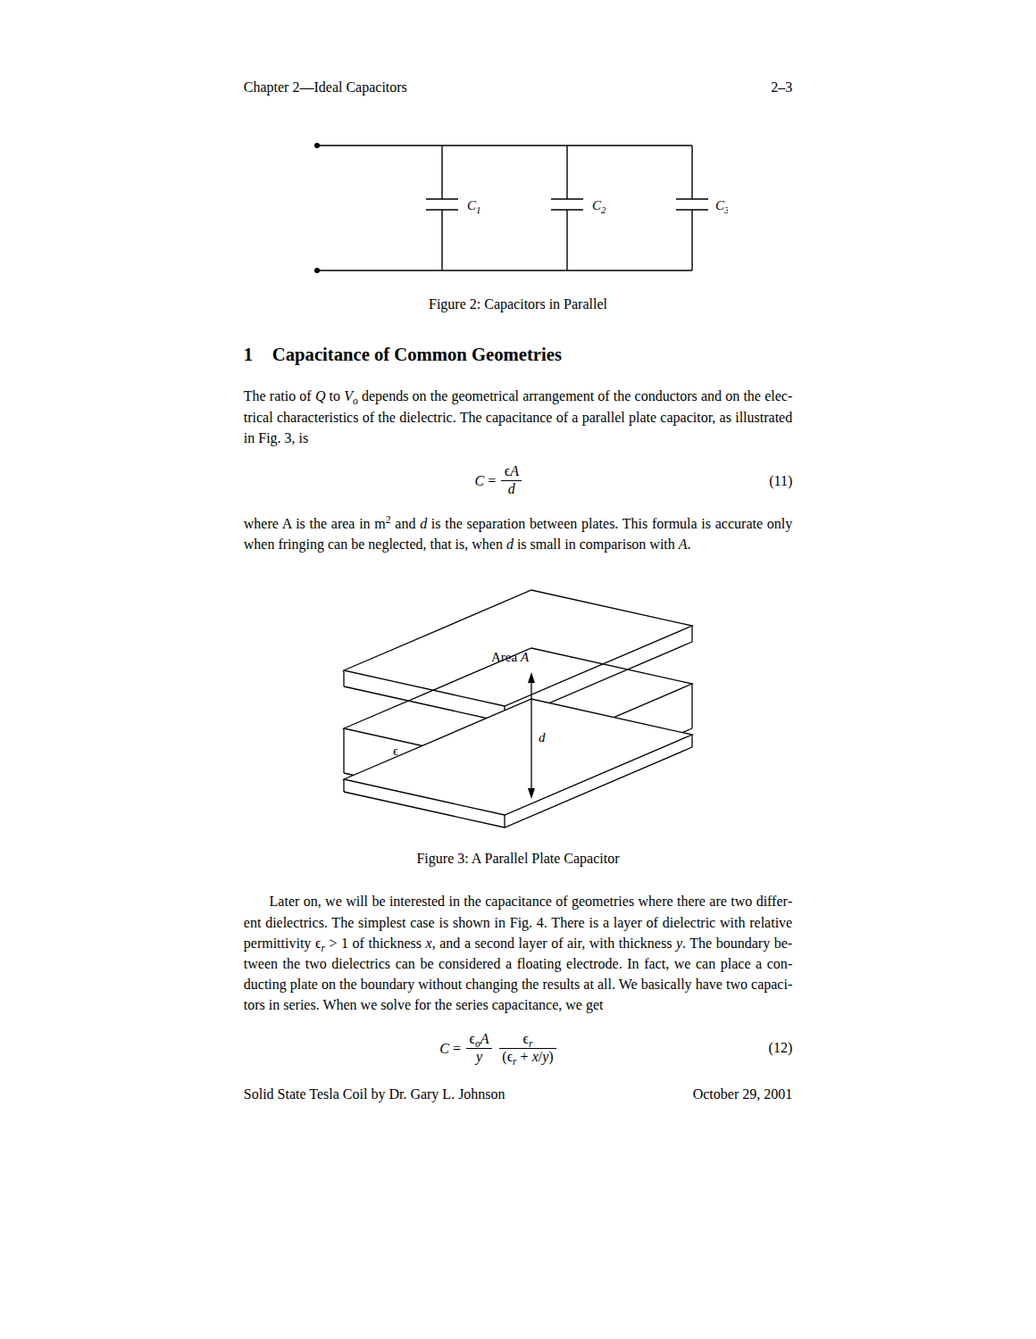Chapter 2—Ideal Capacitors
2–3
C1 C2 C3
Figure 2: Capacitors in Parallel
1 Capacitance of Common Geometries
The ratio of Q to Vo depends on the geometrical arrangement of the conductors and on the electrical characteristics of the dielectric. The capacitance of a parallel plate capacitor, as illustrated in Fig. 3, is
C = ϵA d
(11)
where A is the area in m2 and d is the separation between plates. This formula is accurate only when fringing can be neglected, that is, when d is small in comparison with A.
Area A d ϵ
Figure 3: A Parallel Plate Capacitor
Later on, we will be interested in the capacitance of geometries where there are two different dielectrics. The simplest case is shown in Fig. 4. There is a layer of dielectric with relative permittivity ϵr > 1 of thickness x, and a second layer of air, with thickness y. The boundary between the two dielectrics can be considered a floating electrode. In fact, we can place a conducting plate on the boundary without changing the results at all. We basically have two capacitors in series. When we solve for the series capacitance, we get
C = ϵoA y ϵr (ϵr + x/y)
(12)
Solid State Tesla Coil by Dr. Gary L. Johnson
October 29, 2001